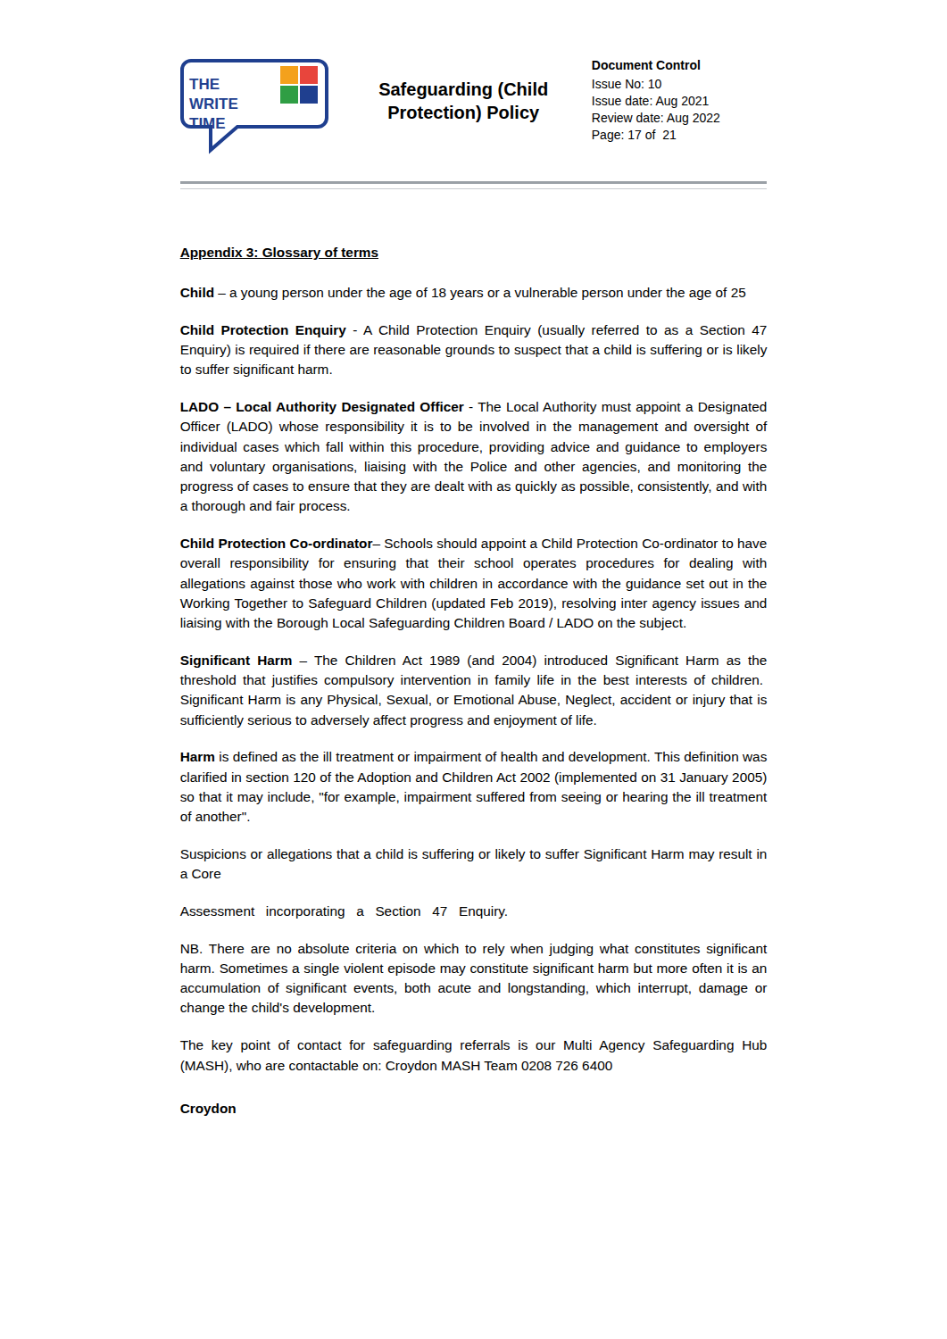THE WRITE TIME
Safeguarding (Child
Protection) Policy
Document Control
Issue No: 10
Issue date: Aug 2021
Review date: Aug 2022
Page: 17 of 21
Appendix 3: Glossary of terms
Child – a young person under the age of 18 years or a vulnerable person under the age of 25
Child Protection Enquiry - A Child Protection Enquiry (usually referred to as a Section 47 Enquiry) is required if there are reasonable grounds to suspect that a child is suffering or is likely to suffer significant harm.
LADO – Local Authority Designated Officer - The Local Authority must appoint a Designated Officer (LADO) whose responsibility it is to be involved in the management and oversight of individual cases which fall within this procedure, providing advice and guidance to employers and voluntary organisations, liaising with the Police and other agencies, and monitoring the progress of cases to ensure that they are dealt with as quickly as possible, consistently, and with a thorough and fair process.
Child Protection Co-ordinator– Schools should appoint a Child Protection Co-ordinator to have overall responsibility for ensuring that their school operates procedures for dealing with allegations against those who work with children in accordance with the guidance set out in the Working Together to Safeguard Children (updated Feb 2019), resolving inter agency issues and liaising with the Borough Local Safeguarding Children Board / LADO on the subject.
Significant Harm – The Children Act 1989 (and 2004) introduced Significant Harm as the threshold that justifies compulsory intervention in family life in the best interests of children. Significant Harm is any Physical, Sexual, or Emotional Abuse, Neglect, accident or injury that is sufficiently serious to adversely affect progress and enjoyment of life.
Harm is defined as the ill treatment or impairment of health and development. This definition was clarified in section 120 of the Adoption and Children Act 2002 (implemented on 31 January 2005) so that it may include, "for example, impairment suffered from seeing or hearing the ill treatment of another".
Suspicions or allegations that a child is suffering or likely to suffer Significant Harm may result in a Core
Assessment incorporating a Section 47 Enquiry.
NB. There are no absolute criteria on which to rely when judging what constitutes significant harm. Sometimes a single violent episode may constitute significant harm but more often it is an accumulation of significant events, both acute and longstanding, which interrupt, damage or change the child's development.
The key point of contact for safeguarding referrals is our Multi Agency Safeguarding Hub (MASH), who are contactable on: Croydon MASH Team 0208 726 6400
Croydon